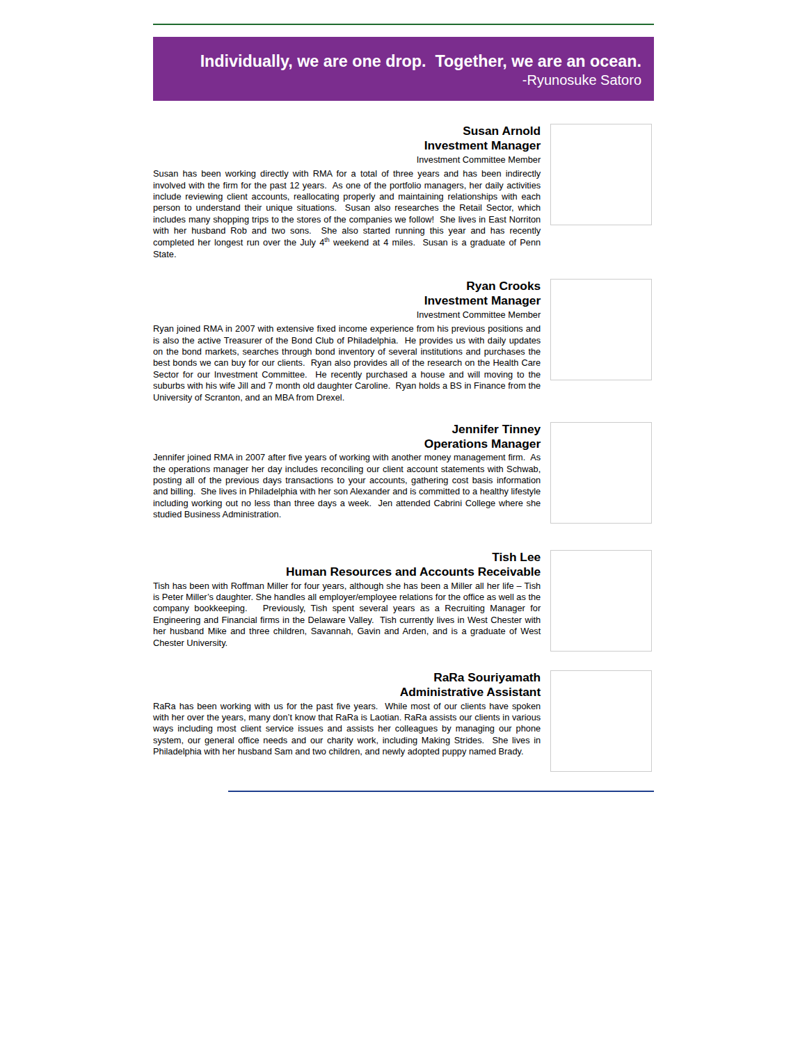Individually, we are one drop. Together, we are an ocean.
-Ryunosuke Satoro
Susan Arnold
Investment Manager
Investment Committee Member
Susan has been working directly with RMA for a total of three years and has been indirectly involved with the firm for the past 12 years. As one of the portfolio managers, her daily activities include reviewing client accounts, reallocating properly and maintaining relationships with each person to understand their unique situations. Susan also researches the Retail Sector, which includes many shopping trips to the stores of the companies we follow! She lives in East Norriton with her husband Rob and two sons. She also started running this year and has recently completed her longest run over the July 4th weekend at 4 miles. Susan is a graduate of Penn State.
Ryan Crooks
Investment Manager
Investment Committee Member
Ryan joined RMA in 2007 with extensive fixed income experience from his previous positions and is also the active Treasurer of the Bond Club of Philadelphia. He provides us with daily updates on the bond markets, searches through bond inventory of several institutions and purchases the best bonds we can buy for our clients. Ryan also provides all of the research on the Health Care Sector for our Investment Committee. He recently purchased a house and will moving to the suburbs with his wife Jill and 7 month old daughter Caroline. Ryan holds a BS in Finance from the University of Scranton, and an MBA from Drexel.
Jennifer Tinney
Operations Manager
Jennifer joined RMA in 2007 after five years of working with another money management firm. As the operations manager her day includes reconciling our client account statements with Schwab, posting all of the previous days transactions to your accounts, gathering cost basis information and billing. She lives in Philadelphia with her son Alexander and is committed to a healthy lifestyle including working out no less than three days a week. Jen attended Cabrini College where she studied Business Administration.
Tish Lee
Human Resources and Accounts Receivable
Tish has been with Roffman Miller for four years, although she has been a Miller all her life – Tish is Peter Miller’s daughter. She handles all employer/employee relations for the office as well as the company bookkeeping. Previously, Tish spent several years as a Recruiting Manager for Engineering and Financial firms in the Delaware Valley. Tish currently lives in West Chester with her husband Mike and three children, Savannah, Gavin and Arden, and is a graduate of West Chester University.
RaRa Souriyamath
Administrative Assistant
RaRa has been working with us for the past five years. While most of our clients have spoken with her over the years, many don’t know that RaRa is Laotian. RaRa assists our clients in various ways including most client service issues and assists her colleagues by managing our phone system, our general office needs and our charity work, including Making Strides. She lives in Philadelphia with her husband Sam and two children, and newly adopted puppy named Brady.